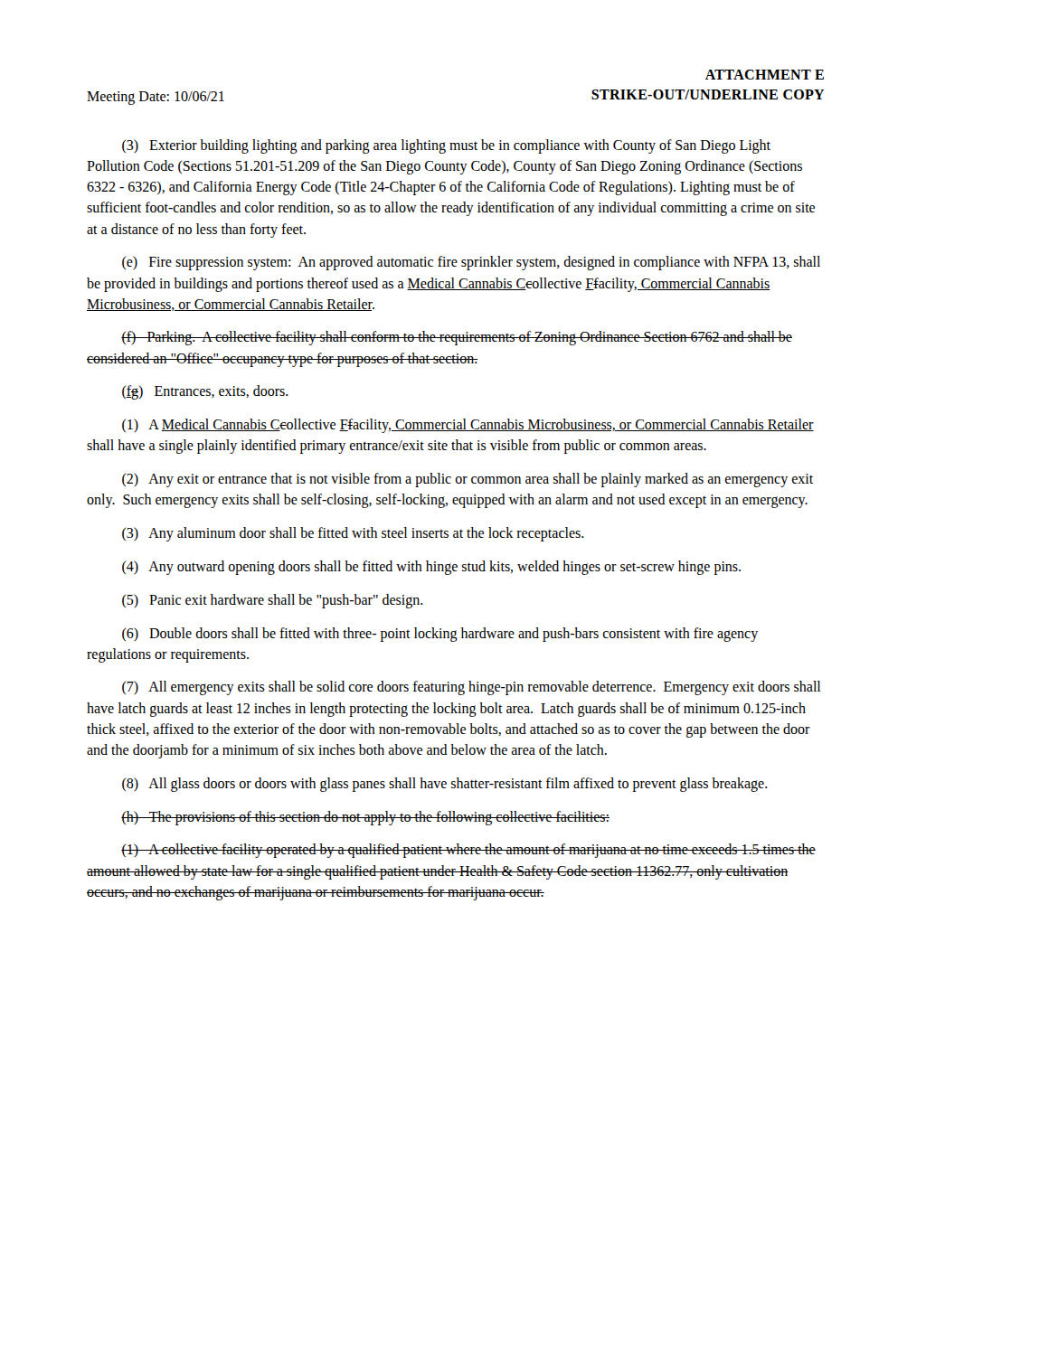ATTACHMENT E
STRIKE-OUT/UNDERLINE COPY
Meeting Date: 10/06/21
(3) Exterior building lighting and parking area lighting must be in compliance with County of San Diego Light Pollution Code (Sections 51.201-51.209 of the San Diego County Code), County of San Diego Zoning Ordinance (Sections 6322 - 6326), and California Energy Code (Title 24-Chapter 6 of the California Code of Regulations). Lighting must be of sufficient foot-candles and color rendition, so as to allow the ready identification of any individual committing a crime on site at a distance of no less than forty feet.
(e) Fire suppression system: An approved automatic fire sprinkler system, designed in compliance with NFPA 13, shall be provided in buildings and portions thereof used as a Medical Cannabis C collective Ffacility, Commercial Cannabis Microbusiness, or Commercial Cannabis Retailer.
(f) Parking. A collective facility shall conform to the requirements of Zoning Ordinance Section 6762 and shall be considered an "Office" occupancy type for purposes of that section.
(fg) Entrances, exits, doors.
(1) A Medical Cannabis C collective Ffacility, Commercial Cannabis Microbusiness, or Commercial Cannabis Retailer shall have a single plainly identified primary entrance/exit site that is visible from public or common areas.
(2) Any exit or entrance that is not visible from a public or common area shall be plainly marked as an emergency exit only. Such emergency exits shall be self-closing, self-locking, equipped with an alarm and not used except in an emergency.
(3) Any aluminum door shall be fitted with steel inserts at the lock receptacles.
(4) Any outward opening doors shall be fitted with hinge stud kits, welded hinges or set-screw hinge pins.
(5) Panic exit hardware shall be "push-bar" design.
(6) Double doors shall be fitted with three- point locking hardware and push-bars consistent with fire agency regulations or requirements.
(7) All emergency exits shall be solid core doors featuring hinge-pin removable deterrence. Emergency exit doors shall have latch guards at least 12 inches in length protecting the locking bolt area. Latch guards shall be of minimum 0.125-inch thick steel, affixed to the exterior of the door with non-removable bolts, and attached so as to cover the gap between the door and the doorjamb for a minimum of six inches both above and below the area of the latch.
(8) All glass doors or doors with glass panes shall have shatter-resistant film affixed to prevent glass breakage.
(h) The provisions of this section do not apply to the following collective facilities:
(1) A collective facility operated by a qualified patient where the amount of marijuana at no time exceeds 1.5 times the amount allowed by state law for a single qualified patient under Health & Safety Code section 11362.77, only cultivation occurs, and no exchanges of marijuana or reimbursements for marijuana occur.